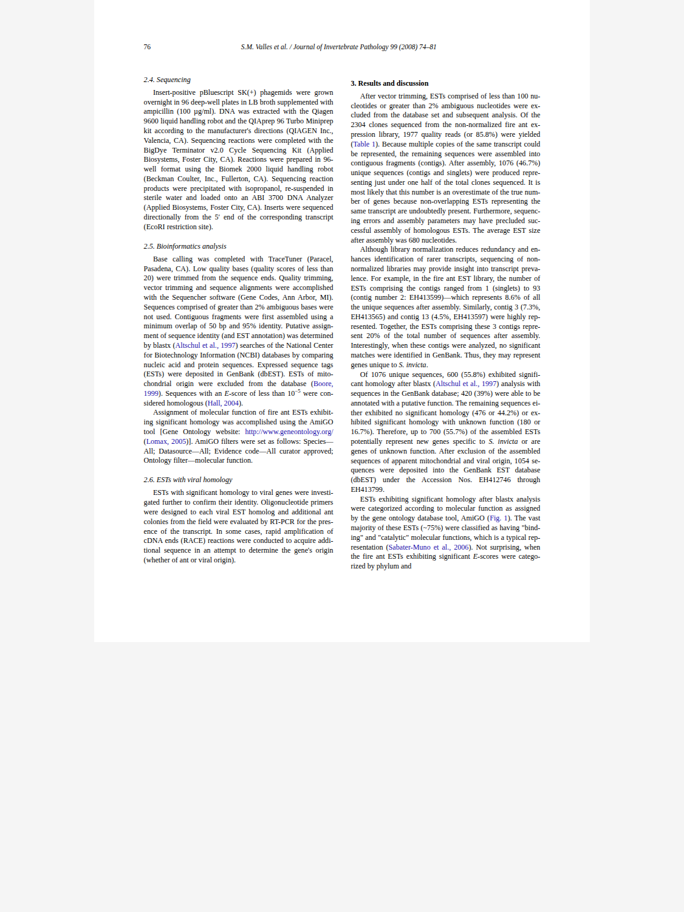76 S.M. Valles et al. / Journal of Invertebrate Pathology 99 (2008) 74–81
2.4. Sequencing
Insert-positive pBluescript SK(+) phagemids were grown overnight in 96 deep-well plates in LB broth supplemented with ampicillin (100 µg/ml). DNA was extracted with the Qiagen 9600 liquid handling robot and the QIAprep 96 Turbo Miniprep kit according to the manufacturer's directions (QIAGEN Inc., Valencia, CA). Sequencing reactions were completed with the BigDye Terminator v2.0 Cycle Sequencing Kit (Applied Biosystems, Foster City, CA). Reactions were prepared in 96-well format using the Biomek 2000 liquid handling robot (Beckman Coulter, Inc., Fullerton, CA). Sequencing reaction products were precipitated with isopropanol, re-suspended in sterile water and loaded onto an ABI 3700 DNA Analyzer (Applied Biosystems, Foster City, CA). Inserts were sequenced directionally from the 5′ end of the corresponding transcript (EcoRI restriction site).
2.5. Bioinformatics analysis
Base calling was completed with TraceTuner (Paracel, Pasadena, CA). Low quality bases (quality scores of less than 20) were trimmed from the sequence ends. Quality trimming, vector trimming and sequence alignments were accomplished with the Sequencher software (Gene Codes, Ann Arbor, MI). Sequences comprised of greater than 2% ambiguous bases were not used. Contiguous fragments were first assembled using a minimum overlap of 50 bp and 95% identity. Putative assignment of sequence identity (and EST annotation) was determined by blastx (Altschul et al., 1997) searches of the National Center for Biotechnology Information (NCBI) databases by comparing nucleic acid and protein sequences. Expressed sequence tags (ESTs) were deposited in GenBank (dbEST). ESTs of mitochondrial origin were excluded from the database (Boore, 1999). Sequences with an E-score of less than 10−5 were considered homologous (Hall, 2004).
Assignment of molecular function of fire ant ESTs exhibiting significant homology was accomplished using the AmiGO tool [Gene Ontology website: http://www.geneontology.org/ (Lomax, 2005)]. AmiGO filters were set as follows: Species—All; Datasource—All; Evidence code—All curator approved; Ontology filter—molecular function.
2.6. ESTs with viral homology
ESTs with significant homology to viral genes were investigated further to confirm their identity. Oligonucleotide primers were designed to each viral EST homolog and additional ant colonies from the field were evaluated by RT-PCR for the presence of the transcript. In some cases, rapid amplification of cDNA ends (RACE) reactions were conducted to acquire additional sequence in an attempt to determine the gene's origin (whether of ant or viral origin).
3. Results and discussion
After vector trimming, ESTs comprised of less than 100 nucleotides or greater than 2% ambiguous nucleotides were excluded from the database set and subsequent analysis. Of the 2304 clones sequenced from the non-normalized fire ant expression library, 1977 quality reads (or 85.8%) were yielded (Table 1). Because multiple copies of the same transcript could be represented, the remaining sequences were assembled into contiguous fragments (contigs). After assembly, 1076 (46.7%) unique sequences (contigs and singlets) were produced representing just under one half of the total clones sequenced. It is most likely that this number is an overestimate of the true number of genes because non-overlapping ESTs representing the same transcript are undoubtedly present. Furthermore, sequencing errors and assembly parameters may have precluded successful assembly of homologous ESTs. The average EST size after assembly was 680 nucleotides.
Although library normalization reduces redundancy and enhances identification of rarer transcripts, sequencing of non-normalized libraries may provide insight into transcript prevalence. For example, in the fire ant EST library, the number of ESTs comprising the contigs ranged from 1 (singlets) to 93 (contig number 2: EH413599)—which represents 8.6% of all the unique sequences after assembly. Similarly, contig 3 (7.3%, EH413565) and contig 13 (4.5%, EH413597) were highly represented. Together, the ESTs comprising these 3 contigs represent 20% of the total number of sequences after assembly. Interestingly, when these contigs were analyzed, no significant matches were identified in GenBank. Thus, they may represent genes unique to S. invicta.
Of 1076 unique sequences, 600 (55.8%) exhibited significant homology after blastx (Altschul et al., 1997) analysis with sequences in the GenBank database; 420 (39%) were able to be annotated with a putative function. The remaining sequences either exhibited no significant homology (476 or 44.2%) or exhibited significant homology with unknown function (180 or 16.7%). Therefore, up to 700 (55.7%) of the assembled ESTs potentially represent new genes specific to S. invicta or are genes of unknown function. After exclusion of the assembled sequences of apparent mitochondrial and viral origin, 1054 sequences were deposited into the GenBank EST database (dbEST) under the Accession Nos. EH412746 through EH413799.
ESTs exhibiting significant homology after blastx analysis were categorized according to molecular function as assigned by the gene ontology database tool, AmiGO (Fig. 1). The vast majority of these ESTs (~75%) were classified as having "binding" and "catalytic" molecular functions, which is a typical representation (Sabater-Muno et al., 2006). Not surprising, when the fire ant ESTs exhibiting significant E-scores were categorized by phylum and